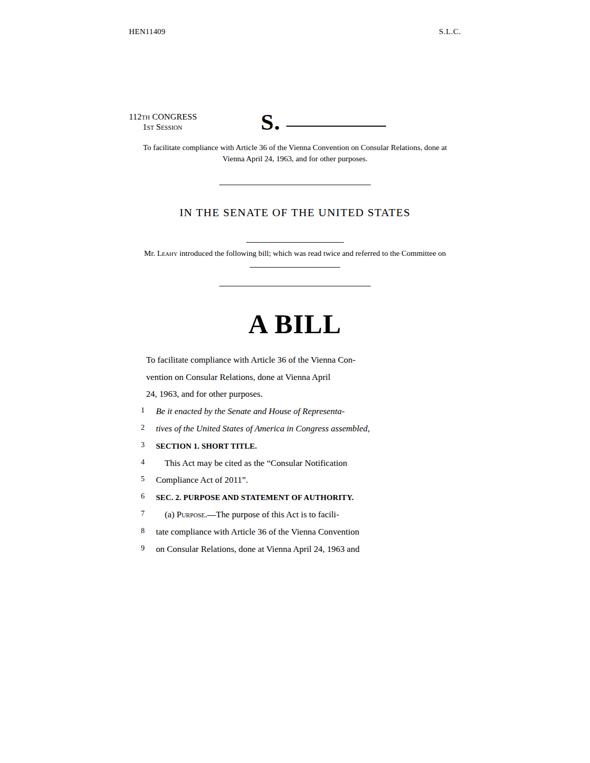HEN11409
S.L.C.
112th CONGRESS
1st Session
S.
To facilitate compliance with Article 36 of the Vienna Convention on Consular Relations, done at Vienna April 24, 1963, and for other purposes.
IN THE SENATE OF THE UNITED STATES
Mr. Leahy introduced the following bill; which was read twice and referred to the Committee on
A BILL
To facilitate compliance with Article 36 of the Vienna Con- vention on Consular Relations, done at Vienna April 24, 1963, and for other purposes.
Be it enacted by the Senate and House of Representa-
tives of the United States of America in Congress assembled,
SECTION 1. SHORT TITLE.
This Act may be cited as the “Consular Notification
Compliance Act of 2011”.
SEC. 2. PURPOSE AND STATEMENT OF AUTHORITY.
(a) Purpose.—The purpose of this Act is to facili-
tate compliance with Article 36 of the Vienna Convention
on Consular Relations, done at Vienna April 24, 1963 and